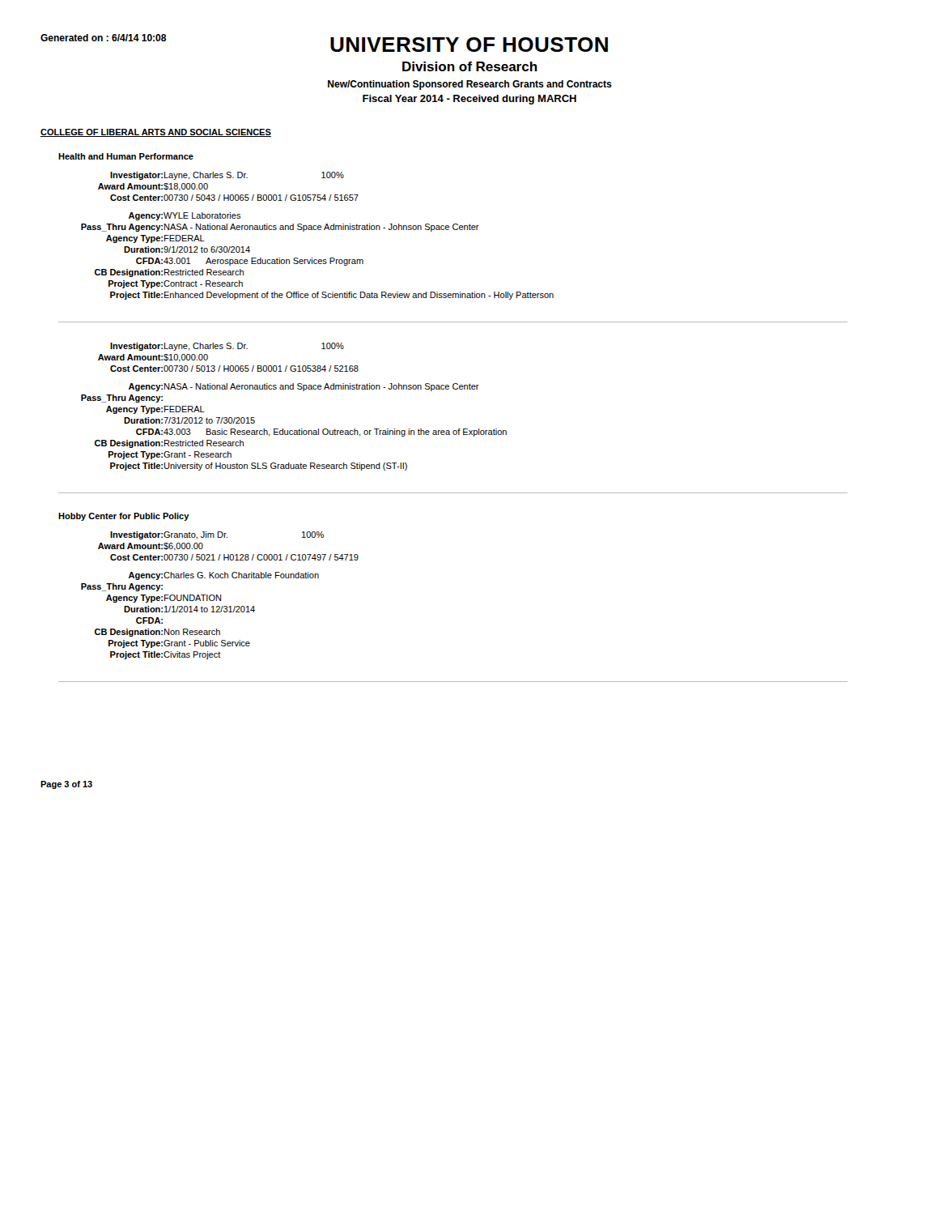Generated on : 6/4/14 10:08
UNIVERSITY OF HOUSTON
Division of Research
New/Continuation Sponsored Research Grants and Contracts
Fiscal Year 2014 - Received during MARCH
COLLEGE OF LIBERAL ARTS AND SOCIAL SCIENCES
Health and Human Performance
| Investigator: | Layne, Charles S. Dr. 100% |
| Award Amount: | $18,000.00 |
| Cost Center: | 00730 / 5043 / H0065 / B0001 / G105754 / 51657 |
| Agency: | WYLE Laboratories |
| Pass_Thru Agency: | NASA - National Aeronautics and Space Administration - Johnson Space Center |
| Agency Type: | FEDERAL |
| Duration: | 9/1/2012 to 6/30/2014 |
| CFDA: | 43.001 Aerospace Education Services Program |
| CB Designation: | Restricted Research |
| Project Type: | Contract - Research |
| Project Title: | Enhanced Development of the Office of Scientific Data Review and Dissemination - Holly Patterson |
| Investigator: | Layne, Charles S. Dr. 100% |
| Award Amount: | $10,000.00 |
| Cost Center: | 00730 / 5013 / H0065 / B0001 / G105384 / 52168 |
| Agency: | NASA - National Aeronautics and Space Administration - Johnson Space Center |
| Pass_Thru Agency: | |
| Agency Type: | FEDERAL |
| Duration: | 7/31/2012 to 7/30/2015 |
| CFDA: | 43.003 Basic Research, Educational Outreach, or Training in the area of Exploration |
| CB Designation: | Restricted Research |
| Project Type: | Grant - Research |
| Project Title: | University of Houston SLS Graduate Research Stipend (ST-II) |
Hobby Center for Public Policy
| Investigator: | Granato, Jim Dr. 100% |
| Award Amount: | $6,000.00 |
| Cost Center: | 00730 / 5021 / H0128 / C0001 / C107497 / 54719 |
| Agency: | Charles G. Koch Charitable Foundation |
| Pass_Thru Agency: | |
| Agency Type: | FOUNDATION |
| Duration: | 1/1/2014 to 12/31/2014 |
| CFDA: | |
| CB Designation: | Non Research |
| Project Type: | Grant - Public Service |
| Project Title: | Civitas Project |
Page 3 of 13